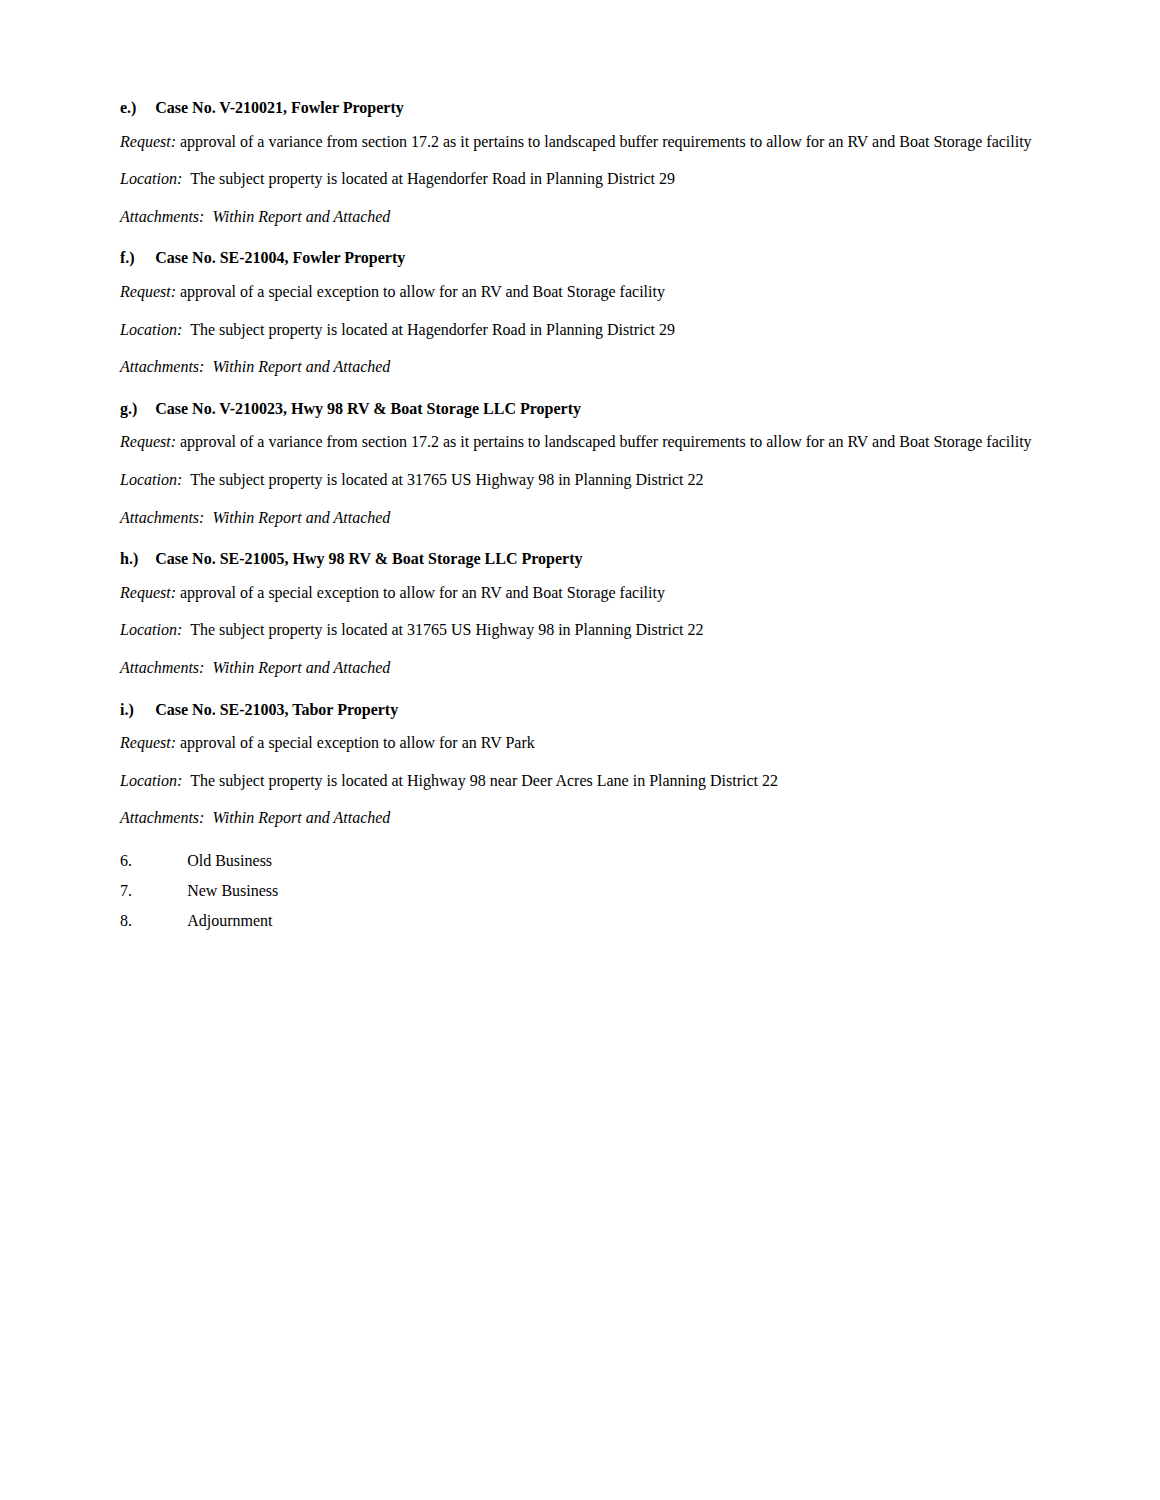e.) Case No. V-210021, Fowler Property
Request: approval of a variance from section 17.2 as it pertains to landscaped buffer requirements to allow for an RV and Boat Storage facility
Location: The subject property is located at Hagendorfer Road in Planning District 29
Attachments: Within Report and Attached
f.) Case No. SE-21004, Fowler Property
Request: approval of a special exception to allow for an RV and Boat Storage facility
Location: The subject property is located at Hagendorfer Road in Planning District 29
Attachments: Within Report and Attached
g.) Case No. V-210023, Hwy 98 RV & Boat Storage LLC Property
Request: approval of a variance from section 17.2 as it pertains to landscaped buffer requirements to allow for an RV and Boat Storage facility
Location: The subject property is located at 31765 US Highway 98 in Planning District 22
Attachments: Within Report and Attached
h.) Case No. SE-21005, Hwy 98 RV & Boat Storage LLC Property
Request: approval of a special exception to allow for an RV and Boat Storage facility
Location: The subject property is located at 31765 US Highway 98 in Planning District 22
Attachments: Within Report and Attached
i.) Case No. SE-21003, Tabor Property
Request: approval of a special exception to allow for an RV Park
Location: The subject property is located at Highway 98 near Deer Acres Lane in Planning District 22
Attachments: Within Report and Attached
6. Old Business
7. New Business
8. Adjournment